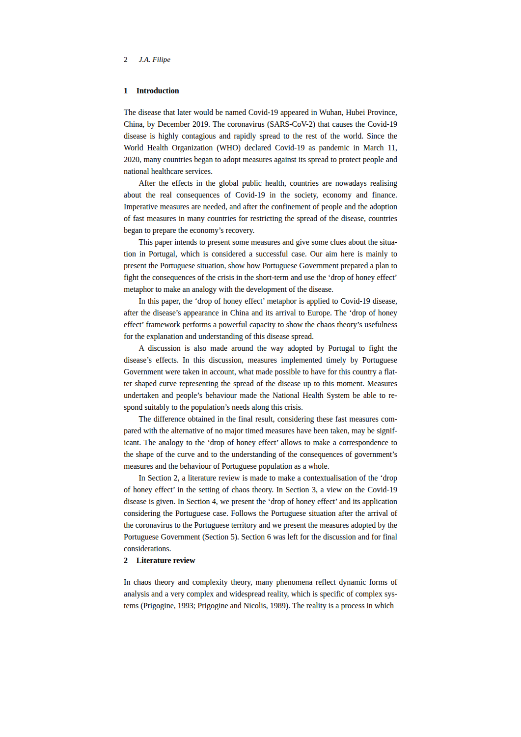2 J.A. Filipe
1 Introduction
The disease that later would be named Covid-19 appeared in Wuhan, Hubei Province, China, by December 2019. The coronavirus (SARS-CoV-2) that causes the Covid-19 disease is highly contagious and rapidly spread to the rest of the world. Since the World Health Organization (WHO) declared Covid-19 as pandemic in March 11, 2020, many countries began to adopt measures against its spread to protect people and national healthcare services.
After the effects in the global public health, countries are nowadays realising about the real consequences of Covid-19 in the society, economy and finance. Imperative measures are needed, and after the confinement of people and the adoption of fast measures in many countries for restricting the spread of the disease, countries began to prepare the economy’s recovery.
This paper intends to present some measures and give some clues about the situation in Portugal, which is considered a successful case. Our aim here is mainly to present the Portuguese situation, show how Portuguese Government prepared a plan to fight the consequences of the crisis in the short-term and use the ‘drop of honey effect’ metaphor to make an analogy with the development of the disease.
In this paper, the ‘drop of honey effect’ metaphor is applied to Covid-19 disease, after the disease’s appearance in China and its arrival to Europe. The ‘drop of honey effect’ framework performs a powerful capacity to show the chaos theory’s usefulness for the explanation and understanding of this disease spread.
A discussion is also made around the way adopted by Portugal to fight the disease’s effects. In this discussion, measures implemented timely by Portuguese Government were taken in account, what made possible to have for this country a flatter shaped curve representing the spread of the disease up to this moment. Measures undertaken and people’s behaviour made the National Health System be able to respond suitably to the population’s needs along this crisis.
The difference obtained in the final result, considering these fast measures compared with the alternative of no major timed measures have been taken, may be significant. The analogy to the ‘drop of honey effect’ allows to make a correspondence to the shape of the curve and to the understanding of the consequences of government’s measures and the behaviour of Portuguese population as a whole.
In Section 2, a literature review is made to make a contextualisation of the ‘drop of honey effect’ in the setting of chaos theory. In Section 3, a view on the Covid-19 disease is given. In Section 4, we present the ‘drop of honey effect’ and its application considering the Portuguese case. Follows the Portuguese situation after the arrival of the coronavirus to the Portuguese territory and we present the measures adopted by the Portuguese Government (Section 5). Section 6 was left for the discussion and for final considerations.
2 Literature review
In chaos theory and complexity theory, many phenomena reflect dynamic forms of analysis and a very complex and widespread reality, which is specific of complex systems (Prigogine, 1993; Prigogine and Nicolis, 1989). The reality is a process in which